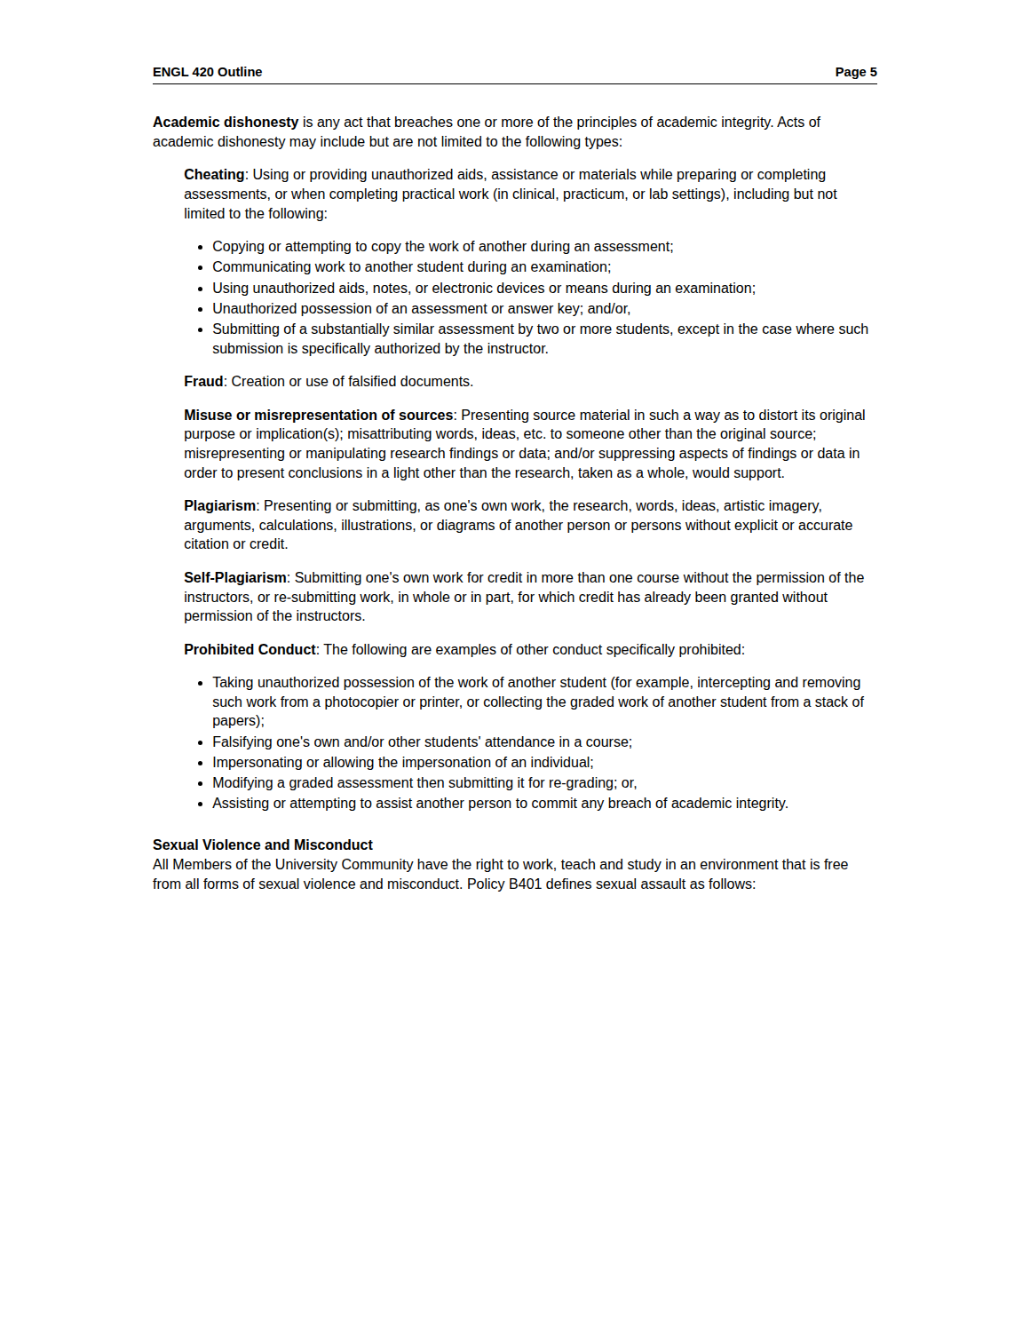ENGL 420 Outline Page 5
Academic dishonesty is any act that breaches one or more of the principles of academic integrity. Acts of academic dishonesty may include but are not limited to the following types:
Cheating: Using or providing unauthorized aids, assistance or materials while preparing or completing assessments, or when completing practical work (in clinical, practicum, or lab settings), including but not limited to the following:
Copying or attempting to copy the work of another during an assessment;
Communicating work to another student during an examination;
Using unauthorized aids, notes, or electronic devices or means during an examination;
Unauthorized possession of an assessment or answer key; and/or,
Submitting of a substantially similar assessment by two or more students, except in the case where such submission is specifically authorized by the instructor.
Fraud: Creation or use of falsified documents.
Misuse or misrepresentation of sources: Presenting source material in such a way as to distort its original purpose or implication(s); misattributing words, ideas, etc. to someone other than the original source; misrepresenting or manipulating research findings or data; and/or suppressing aspects of findings or data in order to present conclusions in a light other than the research, taken as a whole, would support.
Plagiarism: Presenting or submitting, as one's own work, the research, words, ideas, artistic imagery, arguments, calculations, illustrations, or diagrams of another person or persons without explicit or accurate citation or credit.
Self-Plagiarism: Submitting one's own work for credit in more than one course without the permission of the instructors, or re-submitting work, in whole or in part, for which credit has already been granted without permission of the instructors.
Prohibited Conduct: The following are examples of other conduct specifically prohibited:
Taking unauthorized possession of the work of another student (for example, intercepting and removing such work from a photocopier or printer, or collecting the graded work of another student from a stack of papers);
Falsifying one's own and/or other students' attendance in a course;
Impersonating or allowing the impersonation of an individual;
Modifying a graded assessment then submitting it for re-grading; or,
Assisting or attempting to assist another person to commit any breach of academic integrity.
Sexual Violence and Misconduct
All Members of the University Community have the right to work, teach and study in an environment that is free from all forms of sexual violence and misconduct. Policy B401 defines sexual assault as follows: